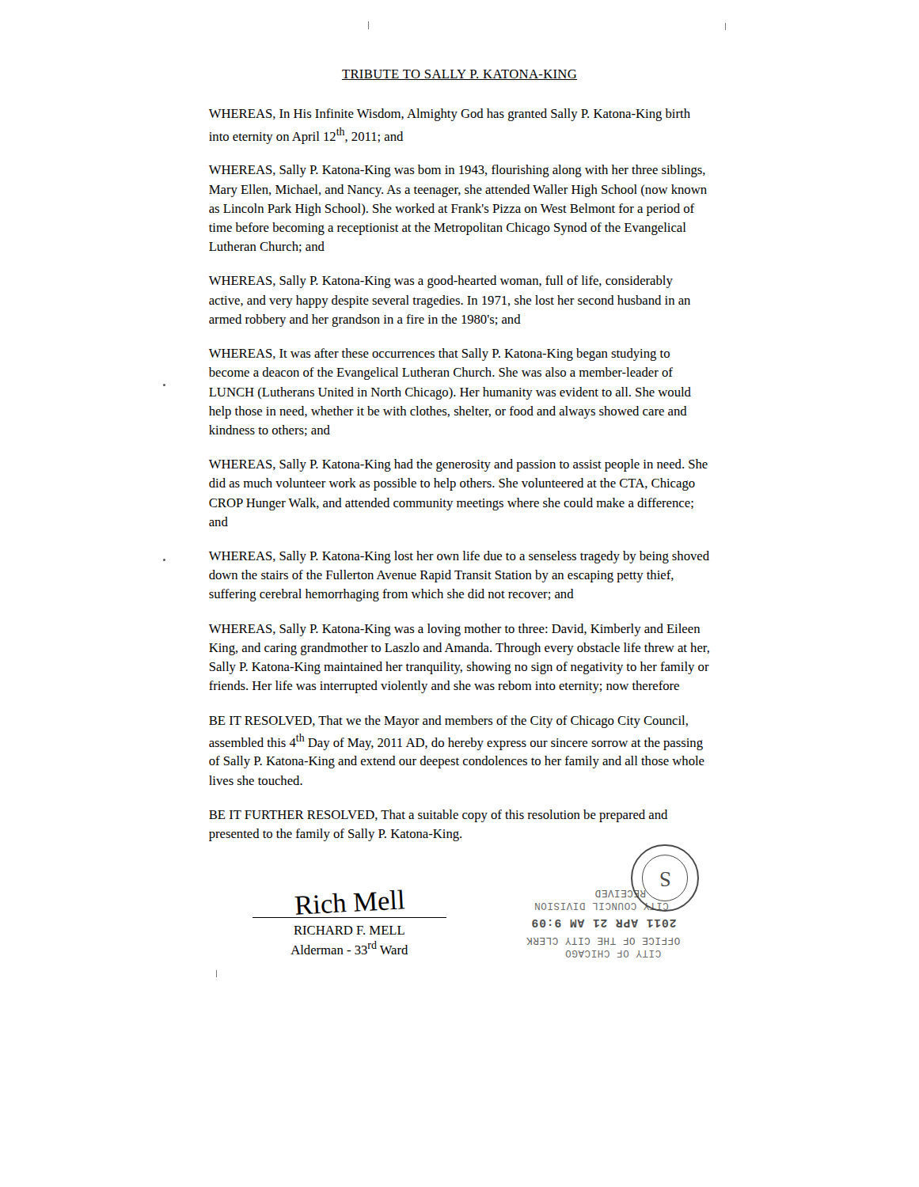TRIBUTE TO SALLY P. KATONA-KING
WHEREAS, In His Infinite Wisdom, Almighty God has granted Sally P. Katona-King birth into eternity on April 12th, 2011; and
WHEREAS, Sally P. Katona-King was bom in 1943, flourishing along with her three siblings, Mary Ellen, Michael, and Nancy. As a teenager, she attended Waller High School (now known as Lincoln Park High School). She worked at Frank's Pizza on West Belmont for a period of time before becoming a receptionist at the Metropolitan Chicago Synod of the Evangelical Lutheran Church; and
WHEREAS, Sally P. Katona-King was a good-hearted woman, full of life, considerably active, and very happy despite several tragedies. In 1971, she lost her second husband in an armed robbery and her grandson in a fire in the 1980's; and
WHEREAS, It was after these occurrences that Sally P. Katona-King began studying to become a deacon of the Evangelical Lutheran Church. She was also a member-leader of LUNCH (Lutherans United in North Chicago). Her humanity was evident to all. She would help those in need, whether it be with clothes, shelter, or food and always showed care and kindness to others; and
WHEREAS, Sally P. Katona-King had the generosity and passion to assist people in need. She did as much volunteer work as possible to help others. She volunteered at the CTA, Chicago CROP Hunger Walk, and attended community meetings where she could make a difference; and
WHEREAS, Sally P. Katona-King lost her own life due to a senseless tragedy by being shoved down the stairs of the Fullerton Avenue Rapid Transit Station by an escaping petty thief, suffering cerebral hemorrhaging from which she did not recover; and
WHEREAS, Sally P. Katona-King was a loving mother to three: David, Kimberly and Eileen King, and caring grandmother to Laszlo and Amanda. Through every obstacle life threw at her, Sally P. Katona-King maintained her tranquility, showing no sign of negativity to her family or friends. Her life was interrupted violently and she was rebom into eternity; now therefore
BE IT RESOLVED, That we the Mayor and members of the City of Chicago City Council, assembled this 4th Day of May, 2011 AD, do hereby express our sincere sorrow at the passing of Sally P. Katona-King and extend our deepest condolences to her family and all those whole lives she touched.
BE IT FURTHER RESOLVED, That a suitable copy of this resolution be prepared and presented to the family of Sally P. Katona-King.
Rich Mell
RICHARD F. MELL
Alderman - 33rd Ward
S
CITY OF CHICAGO
OFFICE OF THE CITY CLERK
2011 APR 21 AM 9:09
CITY COUNCIL DIVISION
RECEIVED